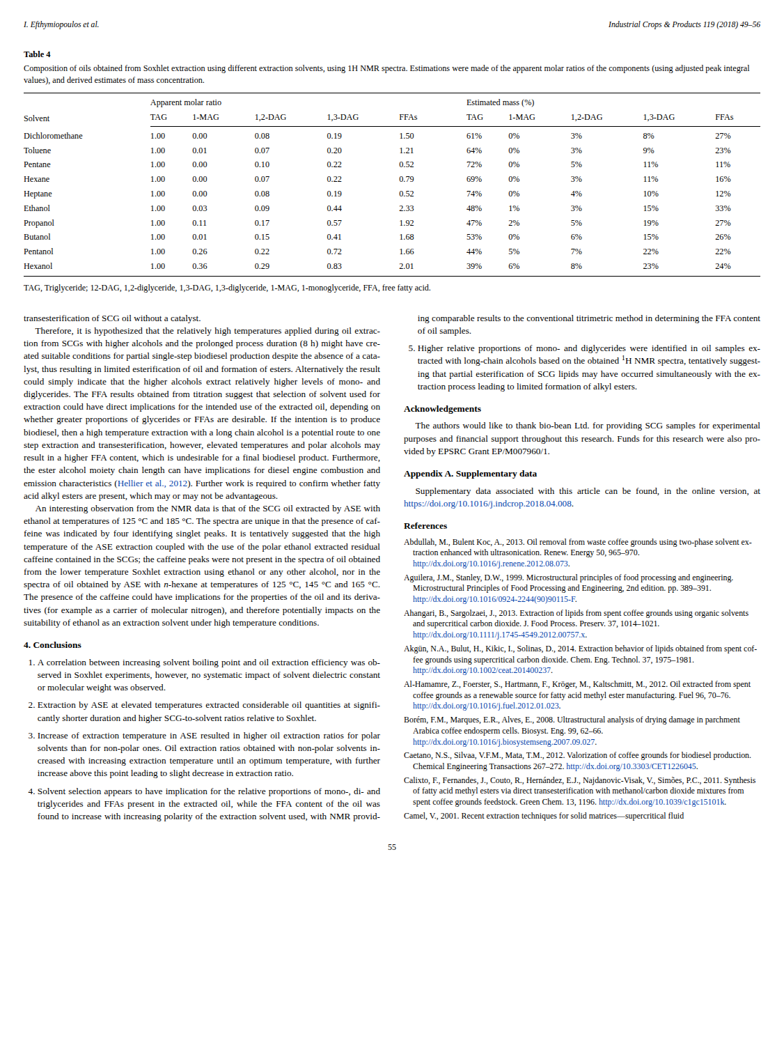I. Efthymiopoulos et al.
Industrial Crops & Products 119 (2018) 49–56
Table 4
Composition of oils obtained from Soxhlet extraction using different extraction solvents, using 1H NMR spectra. Estimations were made of the apparent molar ratios of the components (using adjusted peak integral values), and derived estimates of mass concentration.
Composition of oils obtained from Soxhlet extraction using different extraction solvents
| Solvent | Apparent molar ratio | | Estimated mass (%) |
| --- | --- | --- | --- |
| TAG | 1-MAG | 1,2-DAG | 1,3-DAG | FFAs | | TAG | 1-MAG | 1,2-DAG | 1,3-DAG | FFAs |
| Dichloromethane | 1.00 | 0.00 | 0.08 | 0.19 | 1.50 | | 61% | 0% | 3% | 8% | 27% |
| Toluene | 1.00 | 0.01 | 0.07 | 0.20 | 1.21 | | 64% | 0% | 3% | 9% | 23% |
| Pentane | 1.00 | 0.00 | 0.10 | 0.22 | 0.52 | | 72% | 0% | 5% | 11% | 11% |
| Hexane | 1.00 | 0.00 | 0.07 | 0.22 | 0.79 | | 69% | 0% | 3% | 11% | 16% |
| Heptane | 1.00 | 0.00 | 0.08 | 0.19 | 0.52 | | 74% | 0% | 4% | 10% | 12% |
| Ethanol | 1.00 | 0.03 | 0.09 | 0.44 | 2.33 | | 48% | 1% | 3% | 15% | 33% |
| Propanol | 1.00 | 0.11 | 0.17 | 0.57 | 1.92 | | 47% | 2% | 5% | 19% | 27% |
| Butanol | 1.00 | 0.01 | 0.15 | 0.41 | 1.68 | | 53% | 0% | 6% | 15% | 26% |
| Pentanol | 1.00 | 0.26 | 0.22 | 0.72 | 1.66 | | 44% | 5% | 7% | 22% | 22% |
| Hexanol | 1.00 | 0.36 | 0.29 | 0.83 | 2.01 | | 39% | 6% | 8% | 23% | 24% |
TAG, Triglyceride; 12-DAG, 1,2-diglyceride, 1,3-DAG, 1,3-diglyceride, 1-MAG, 1-monoglyceride, FFA, free fatty acid.
transesterification of SCG oil without a catalyst.
Therefore, it is hypothesized that the relatively high temperatures applied during oil extraction from SCGs with higher alcohols and the prolonged process duration (8 h) might have created suitable conditions for partial single-step biodiesel production despite the absence of a catalyst, thus resulting in limited esterification of oil and formation of esters. Alternatively the result could simply indicate that the higher alcohols extract relatively higher levels of mono- and diglycerides. The FFA results obtained from titration suggest that selection of solvent used for extraction could have direct implications for the intended use of the extracted oil, depending on whether greater proportions of glycerides or FFAs are desirable. If the intention is to produce biodiesel, then a high temperature extraction with a long chain alcohol is a potential route to one step extraction and transesterification, however, elevated temperatures and polar alcohols may result in a higher FFA content, which is undesirable for a final biodiesel product. Furthermore, the ester alcohol moiety chain length can have implications for diesel engine combustion and emission characteristics (Hellier et al., 2012). Further work is required to confirm whether fatty acid alkyl esters are present, which may or may not be advantageous.
An interesting observation from the NMR data is that of the SCG oil extracted by ASE with ethanol at temperatures of 125 °C and 185 °C. The spectra are unique in that the presence of caffeine was indicated by four identifying singlet peaks. It is tentatively suggested that the high temperature of the ASE extraction coupled with the use of the polar ethanol extracted residual caffeine contained in the SCGs; the caffeine peaks were not present in the spectra of oil obtained from the lower temperature Soxhlet extraction using ethanol or any other alcohol, nor in the spectra of oil obtained by ASE with n-hexane at temperatures of 125 °C, 145 °C and 165 °C. The presence of the caffeine could have implications for the properties of the oil and its derivatives (for example as a carrier of molecular nitrogen), and therefore potentially impacts on the suitability of ethanol as an extraction solvent under high temperature conditions.
4. Conclusions
A correlation between increasing solvent boiling point and oil extraction efficiency was observed in Soxhlet experiments, however, no systematic impact of solvent dielectric constant or molecular weight was observed.
Extraction by ASE at elevated temperatures extracted considerable oil quantities at significantly shorter duration and higher SCG-to-solvent ratios relative to Soxhlet.
Increase of extraction temperature in ASE resulted in higher oil extraction ratios for polar solvents than for non-polar ones. Oil extraction ratios obtained with non-polar solvents increased with increasing extraction temperature until an optimum temperature, with further increase above this point leading to slight decrease in extraction ratio.
Solvent selection appears to have implication for the relative proportions of mono-, di- and triglycerides and FFAs present in the extracted oil, while the FFA content of the oil was found to increase with increasing polarity of the extraction solvent used, with NMR providing comparable results to the conventional titrimetric method in determining the FFA content of oil samples.
Higher relative proportions of mono- and diglycerides were identified in oil samples extracted with long-chain alcohols based on the obtained 1H NMR spectra, tentatively suggesting that partial esterification of SCG lipids may have occurred simultaneously with the extraction process leading to limited formation of alkyl esters.
Acknowledgements
The authors would like to thank bio-bean Ltd. for providing SCG samples for experimental purposes and financial support throughout this research. Funds for this research were also provided by EPSRC Grant EP/M007960/1.
Appendix A. Supplementary data
Supplementary data associated with this article can be found, in the online version, at https://doi.org/10.1016/j.indcrop.2018.04.008.
References
Abdullah, M., Bulent Koc, A., 2013. Oil removal from waste coffee grounds using two-phase solvent extraction enhanced with ultrasonication. Renew. Energy 50, 965–970. http://dx.doi.org/10.1016/j.renene.2012.08.073.
Aguilera, J.M., Stanley, D.W., 1999. Microstructural principles of food processing and engineering. Microstructural Principles of Food Processing and Engineering, 2nd edition. pp. 389–391. http://dx.doi.org/10.1016/0924-2244(90)90115-F.
Ahangari, B., Sargolzaei, J., 2013. Extraction of lipids from spent coffee grounds using organic solvents and supercritical carbon dioxide. J. Food Process. Preserv. 37, 1014–1021. http://dx.doi.org/10.1111/j.1745-4549.2012.00757.x.
Akgün, N.A., Bulut, H., Kikic, I., Solinas, D., 2014. Extraction behavior of lipids obtained from spent coffee grounds using supercritical carbon dioxide. Chem. Eng. Technol. 37, 1975–1981. http://dx.doi.org/10.1002/ceat.201400237.
Al-Hamamre, Z., Foerster, S., Hartmann, F., Kröger, M., Kaltschmitt, M., 2012. Oil extracted from spent coffee grounds as a renewable source for fatty acid methyl ester manufacturing. Fuel 96, 70–76. http://dx.doi.org/10.1016/j.fuel.2012.01.023.
Borém, F.M., Marques, E.R., Alves, E., 2008. Ultrastructural analysis of drying damage in parchment Arabica coffee endosperm cells. Biosyst. Eng. 99, 62–66. http://dx.doi.org/10.1016/j.biosystemseng.2007.09.027.
Caetano, N.S., Silvaa, V.F.M., Mata, T.M., 2012. Valorization of coffee grounds for biodiesel production. Chemical Engineering Transactions 267–272. http://dx.doi.org/10.3303/CET1226045.
Calixto, F., Fernandes, J., Couto, R., Hernández, E.J., Najdanovic-Visak, V., Simões, P.C., 2011. Synthesis of fatty acid methyl esters via direct transesterification with methanol/carbon dioxide mixtures from spent coffee grounds feedstock. Green Chem. 13, 1196. http://dx.doi.org/10.1039/c1gc15101k.
Camel, V., 2001. Recent extraction techniques for solid matrices—supercritical fluid
55